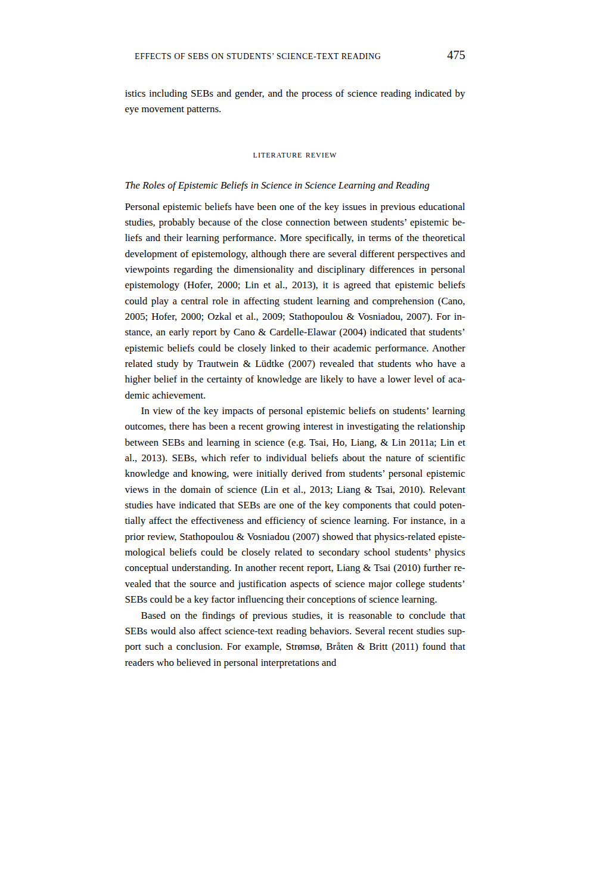Effects of SEBs on Students’ Science-Text Reading 475
istics including SEBs and gender, and the process of science reading indicated by eye movement patterns.
Literature Review
The Roles of Epistemic Beliefs in Science in Science Learning and Reading
Personal epistemic beliefs have been one of the key issues in previous educational studies, probably because of the close connection between students’ epistemic beliefs and their learning performance. More specifically, in terms of the theoretical development of epistemology, although there are several different perspectives and viewpoints regarding the dimensionality and disciplinary differences in personal epistemology (Hofer, 2000; Lin et al., 2013), it is agreed that epistemic beliefs could play a central role in affecting student learning and comprehension (Cano, 2005; Hofer, 2000; Ozkal et al., 2009; Stathopoulou & Vosniadou, 2007). For instance, an early report by Cano & Cardelle-Elawar (2004) indicated that students’ epistemic beliefs could be closely linked to their academic performance. Another related study by Trautwein & Lüdtke (2007) revealed that students who have a higher belief in the certainty of knowledge are likely to have a lower level of academic achievement.
In view of the key impacts of personal epistemic beliefs on students’ learning outcomes, there has been a recent growing interest in investigating the relationship between SEBs and learning in science (e.g. Tsai, Ho, Liang, & Lin 2011a; Lin et al., 2013). SEBs, which refer to individual beliefs about the nature of scientific knowledge and knowing, were initially derived from students’ personal epistemic views in the domain of science (Lin et al., 2013; Liang & Tsai, 2010). Relevant studies have indicated that SEBs are one of the key components that could potentially affect the effectiveness and efficiency of science learning. For instance, in a prior review, Stathopoulou & Vosniadou (2007) showed that physics-related epistemological beliefs could be closely related to secondary school students’ physics conceptual understanding. In another recent report, Liang & Tsai (2010) further revealed that the source and justification aspects of science major college students’ SEBs could be a key factor influencing their conceptions of science learning.
Based on the findings of previous studies, it is reasonable to conclude that SEBs would also affect science-text reading behaviors. Several recent studies support such a conclusion. For example, Strømsø, Bråten & Britt (2011) found that readers who believed in personal interpretations and